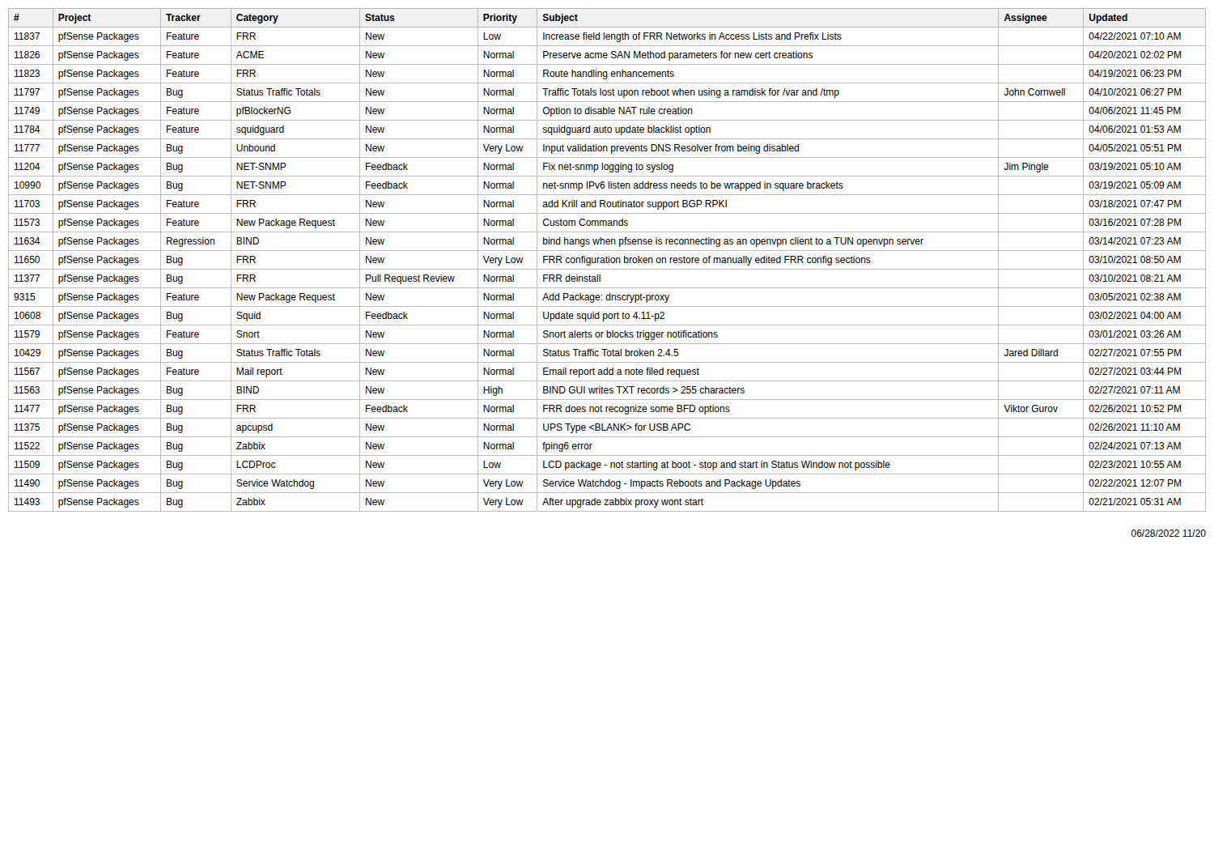| # | Project | Tracker | Category | Status | Priority | Subject | Assignee | Updated |
| --- | --- | --- | --- | --- | --- | --- | --- | --- |
| 11837 | pfSense Packages | Feature | FRR | New | Low | Increase field length of FRR Networks in Access Lists and Prefix Lists | | 04/22/2021 07:10 AM |
| 11826 | pfSense Packages | Feature | ACME | New | Normal | Preserve acme SAN Method parameters for new cert creations | | 04/20/2021 02:02 PM |
| 11823 | pfSense Packages | Feature | FRR | New | Normal | Route handling enhancements | | 04/19/2021 06:23 PM |
| 11797 | pfSense Packages | Bug | Status Traffic Totals | New | Normal | Traffic Totals lost upon reboot when using a ramdisk for /var and /tmp | John Cornwell | 04/10/2021 06:27 PM |
| 11749 | pfSense Packages | Feature | pfBlockerNG | New | Normal | Option to disable NAT rule creation | | 04/06/2021 11:45 PM |
| 11784 | pfSense Packages | Feature | squidguard | New | Normal | squidguard auto update blacklist option | | 04/06/2021 01:53 AM |
| 11777 | pfSense Packages | Bug | Unbound | New | Very Low | Input validation prevents DNS Resolver from being disabled | | 04/05/2021 05:51 PM |
| 11204 | pfSense Packages | Bug | NET-SNMP | Feedback | Normal | Fix net-snmp logging to syslog | Jim Pingle | 03/19/2021 05:10 AM |
| 10990 | pfSense Packages | Bug | NET-SNMP | Feedback | Normal | net-snmp IPv6 listen address needs to be wrapped in square brackets | | 03/19/2021 05:09 AM |
| 11703 | pfSense Packages | Feature | FRR | New | Normal | add Krill and Routinator support BGP RPKI | | 03/18/2021 07:47 PM |
| 11573 | pfSense Packages | Feature | New Package Request | New | Normal | Custom Commands | | 03/16/2021 07:28 PM |
| 11634 | pfSense Packages | Regression | BIND | New | Normal | bind hangs when pfsense is reconnecting as an openvpn client to a TUN openvpn server | | 03/14/2021 07:23 AM |
| 11650 | pfSense Packages | Bug | FRR | New | Very Low | FRR configuration broken on restore of manually edited FRR config sections | | 03/10/2021 08:50 AM |
| 11377 | pfSense Packages | Bug | FRR | Pull Request Review | Normal | FRR deinstall | | 03/10/2021 08:21 AM |
| 9315 | pfSense Packages | Feature | New Package Request | New | Normal | Add Package: dnscrypt-proxy | | 03/05/2021 02:38 AM |
| 10608 | pfSense Packages | Bug | Squid | Feedback | Normal | Update squid port to 4.11-p2 | | 03/02/2021 04:00 AM |
| 11579 | pfSense Packages | Feature | Snort | New | Normal | Snort alerts or blocks trigger notifications | | 03/01/2021 03:26 AM |
| 10429 | pfSense Packages | Bug | Status Traffic Totals | New | Normal | Status Traffic Total broken 2.4.5 | Jared Dillard | 02/27/2021 07:55 PM |
| 11567 | pfSense Packages | Feature | Mail report | New | Normal | Email report add a note filed request | | 02/27/2021 03:44 PM |
| 11563 | pfSense Packages | Bug | BIND | New | High | BIND GUI writes TXT records > 255 characters | | 02/27/2021 07:11 AM |
| 11477 | pfSense Packages | Bug | FRR | Feedback | Normal | FRR does not recognize some BFD options | Viktor Gurov | 02/26/2021 10:52 PM |
| 11375 | pfSense Packages | Bug | apcupsd | New | Normal | UPS Type <BLANK> for USB APC | | 02/26/2021 11:10 AM |
| 11522 | pfSense Packages | Bug | Zabbix | New | Normal | fping6 error | | 02/24/2021 07:13 AM |
| 11509 | pfSense Packages | Bug | LCDProc | New | Low | LCD package - not starting at boot - stop and start in Status Window not possible | | 02/23/2021 10:55 AM |
| 11490 | pfSense Packages | Bug | Service Watchdog | New | Very Low | Service Watchdog - Impacts Reboots and Package Updates | | 02/22/2021 12:07 PM |
| 11493 | pfSense Packages | Bug | Zabbix | New | Very Low | After upgrade zabbix proxy wont start | | 02/21/2021 05:31 AM |
06/28/2022 11/20